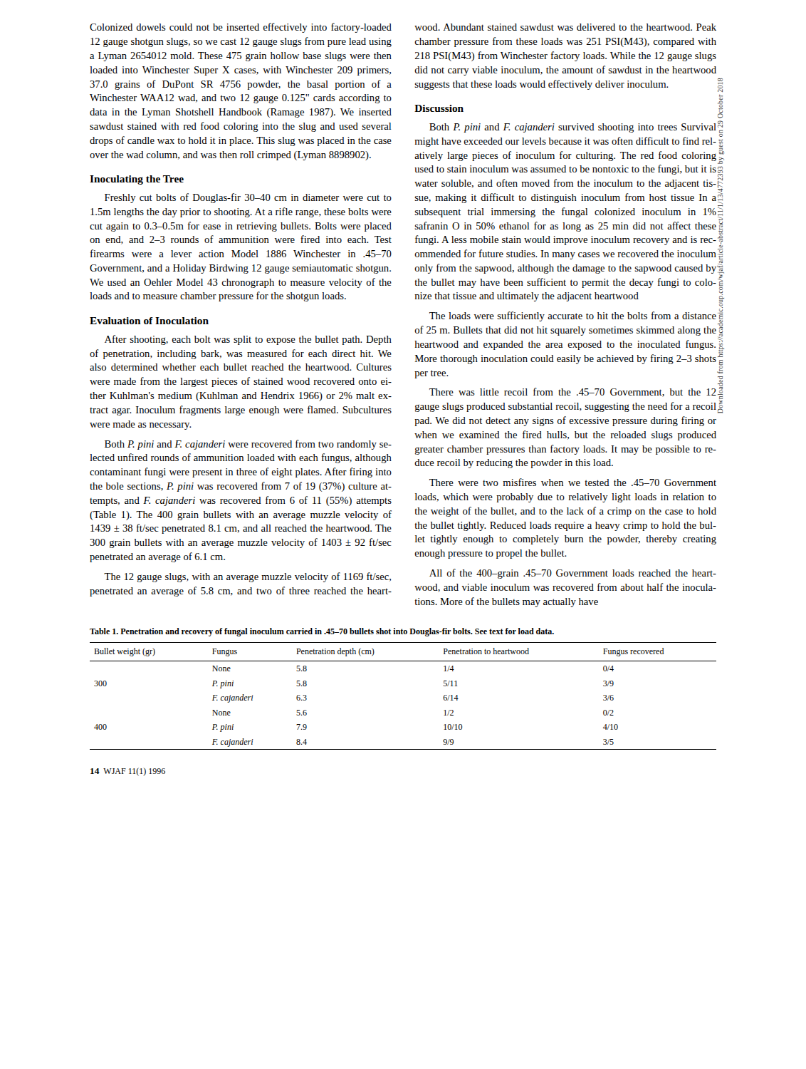Downloaded from https://academic.oup.com/wjaf/article-abstract/11/1/13/4772393 by guest on 29 October 2018
Colonized dowels could not be inserted effectively into factory-loaded 12 gauge shotgun slugs, so we cast 12 gauge slugs from pure lead using a Lyman 2654012 mold. These 475 grain hollow base slugs were then loaded into Winchester Super X cases, with Winchester 209 primers, 37.0 grains of DuPont SR 4756 powder, the basal portion of a Winchester WAA12 wad, and two 12 gauge 0.125" cards according to data in the Lyman Shotshell Handbook (Ramage 1987). We inserted sawdust stained with red food coloring into the slug and used several drops of candle wax to hold it in place. This slug was placed in the case over the wad column, and was then roll crimped (Lyman 8898902).
Inoculating the Tree
Freshly cut bolts of Douglas-fir 30–40 cm in diameter were cut to 1.5m lengths the day prior to shooting. At a rifle range, these bolts were cut again to 0.3–0.5m for ease in retrieving bullets. Bolts were placed on end, and 2–3 rounds of ammunition were fired into each. Test firearms were a lever action Model 1886 Winchester in .45–70 Government, and a Holiday Birdwing 12 gauge semiautomatic shotgun. We used an Oehler Model 43 chronograph to measure velocity of the loads and to measure chamber pressure for the shotgun loads.
Evaluation of Inoculation
After shooting, each bolt was split to expose the bullet path. Depth of penetration, including bark, was measured for each direct hit. We also determined whether each bullet reached the heartwood. Cultures were made from the largest pieces of stained wood recovered onto either Kuhlman's medium (Kuhlman and Hendrix 1966) or 2% malt extract agar. Inoculum fragments large enough were flamed. Subcultures were made as necessary.
Both P. pini and F. cajanderi were recovered from two randomly selected unfired rounds of ammunition loaded with each fungus, although contaminant fungi were present in three of eight plates. After firing into the bole sections, P. pini was recovered from 7 of 19 (37%) culture attempts, and F. cajanderi was recovered from 6 of 11 (55%) attempts (Table 1). The 400 grain bullets with an average muzzle velocity of 1439 ± 38 ft/sec penetrated 8.1 cm, and all reached the heartwood. The 300 grain bullets with an average muzzle velocity of 1403 ± 92 ft/sec penetrated an average of 6.1 cm.
The 12 gauge slugs, with an average muzzle velocity of 1169 ft/sec, penetrated an average of 5.8 cm, and two of three reached the heartwood. Abundant stained sawdust was delivered to the heartwood. Peak chamber pressure from these loads was 251 PSI(M43), compared with 218 PSI(M43) from Winchester factory loads. While the 12 gauge slugs did not carry viable inoculum, the amount of sawdust in the heartwood suggests that these loads would effectively deliver inoculum.
Discussion
Both P. pini and F. cajanderi survived shooting into trees Survival might have exceeded our levels because it was often difficult to find relatively large pieces of inoculum for culturing. The red food coloring used to stain inoculum was assumed to be nontoxic to the fungi, but it is water soluble, and often moved from the inoculum to the adjacent tissue, making it difficult to distinguish inoculum from host tissue In a subsequent trial immersing the fungal colonized inoculum in 1% safranin O in 50% ethanol for as long as 25 min did not affect these fungi. A less mobile stain would improve inoculum recovery and is recommended for future studies. In many cases we recovered the inoculum only from the sapwood, although the damage to the sapwood caused by the bullet may have been sufficient to permit the decay fungi to colonize that tissue and ultimately the adjacent heartwood
The loads were sufficiently accurate to hit the bolts from a distance of 25 m. Bullets that did not hit squarely sometimes skimmed along the heartwood and expanded the area exposed to the inoculated fungus. More thorough inoculation could easily be achieved by firing 2–3 shots per tree.
There was little recoil from the .45–70 Government, but the 12 gauge slugs produced substantial recoil, suggesting the need for a recoil pad. We did not detect any signs of excessive pressure during firing or when we examined the fired hulls, but the reloaded slugs produced greater chamber pressures than factory loads. It may be possible to reduce recoil by reducing the powder in this load.
There were two misfires when we tested the .45–70 Government loads, which were probably due to relatively light loads in relation to the weight of the bullet, and to the lack of a crimp on the case to hold the bullet tightly. Reduced loads require a heavy crimp to hold the bullet tightly enough to completely burn the powder, thereby creating enough pressure to propel the bullet.
All of the 400–grain .45–70 Government loads reached the heartwood, and viable inoculum was recovered from about half the inoculations. More of the bullets may actually have
Table 1. Penetration and recovery of fungal inoculum carried in .45–70 bullets shot into Douglas-fir bolts. See text for load data.
| Bullet weight (gr) | Fungus | Penetration depth (cm) | Penetration to heartwood | Fungus recovered |
| --- | --- | --- | --- | --- |
| | None | 5.8 | 1/4 | 0/4 |
| 300 | P. pini | 5.8 | 5/11 | 3/9 |
| | F. cajanderi | 6.3 | 6/14 | 3/6 |
| | None | 5.6 | 1/2 | 0/2 |
| 400 | P. pini | 7.9 | 10/10 | 4/10 |
| | F. cajanderi | 8.4 | 9/9 | 3/5 |
14 WJAF 11(1) 1996